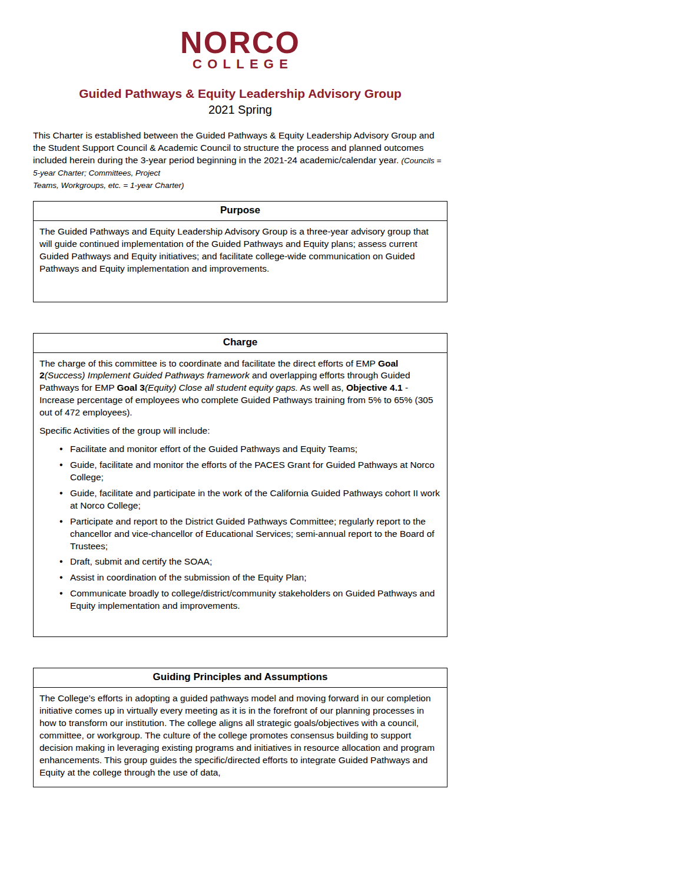NORCO
COLLEGE
Guided Pathways & Equity Leadership Advisory Group
2021 Spring
This Charter is established between the Guided Pathways & Equity Leadership Advisory Group and the Student Support Council & Academic Council to structure the process and planned outcomes included herein during the 3-year period beginning in the 2021-24 academic/calendar year. (Councils = 5-year Charter; Committees, Project
Teams, Workgroups, etc. = 1-year Charter)
Purpose
The Guided Pathways and Equity Leadership Advisory Group is a three-year advisory group that will guide continued implementation of the Guided Pathways and Equity plans; assess current Guided Pathways and Equity initiatives; and facilitate college-wide communication on Guided Pathways and Equity implementation and improvements.
Charge
The charge of this committee is to coordinate and facilitate the direct efforts of EMP Goal 2(Success) Implement Guided Pathways framework and overlapping efforts through Guided Pathways for EMP Goal 3(Equity) Close all student equity gaps. As well as, Objective 4.1 - Increase percentage of employees who complete Guided Pathways training from 5% to 65% (305 out of 472 employees).
Specific Activities of the group will include:
Facilitate and monitor effort of the Guided Pathways and Equity Teams;
Guide, facilitate and monitor the efforts of the PACES Grant for Guided Pathways at Norco College;
Guide, facilitate and participate in the work of the California Guided Pathways cohort II work at Norco College;
Participate and report to the District Guided Pathways Committee; regularly report to the chancellor and vice-chancellor of Educational Services; semi-annual report to the Board of Trustees;
Draft, submit and certify the SOAA;
Assist in coordination of the submission of the Equity Plan;
Communicate broadly to college/district/community stakeholders on Guided Pathways and Equity implementation and improvements.
Guiding Principles and Assumptions
The College’s efforts in adopting a guided pathways model and moving forward in our completion initiative comes up in virtually every meeting as it is in the forefront of our planning processes in how to transform our institution. The college aligns all strategic goals/objectives with a council, committee, or workgroup. The culture of the college promotes consensus building to support decision making in leveraging existing programs and initiatives in resource allocation and program enhancements. This group guides the specific/directed efforts to integrate Guided Pathways and Equity at the college through the use of data,